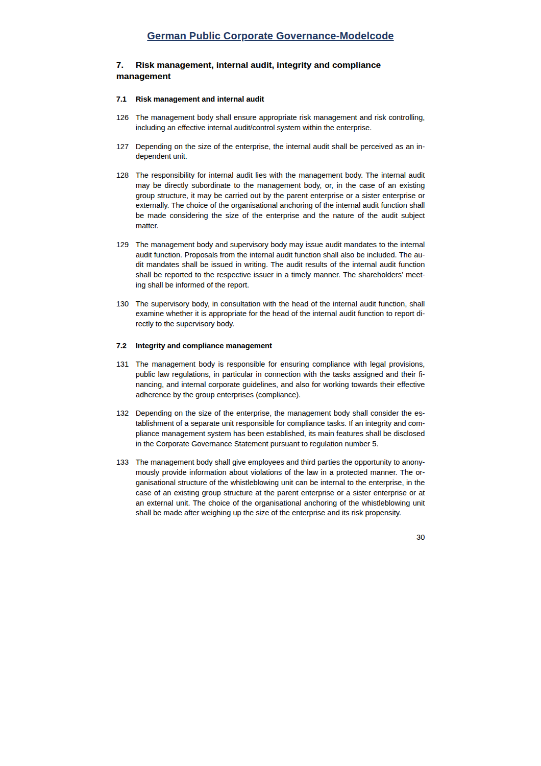German Public Corporate Governance-Modelcode
7. Risk management, internal audit, integrity and compliance management
7.1 Risk management and internal audit
126
The management body shall ensure appropriate risk management and risk controlling, including an effective internal audit/control system within the enterprise.
127
Depending on the size of the enterprise, the internal audit shall be perceived as an independent unit.
128
The responsibility for internal audit lies with the management body. The internal audit may be directly subordinate to the management body, or, in the case of an existing group structure, it may be carried out by the parent enterprise or a sister enterprise or externally. The choice of the organisational anchoring of the internal audit function shall be made considering the size of the enterprise and the nature of the audit subject matter.
129
The management body and supervisory body may issue audit mandates to the internal audit function. Proposals from the internal audit function shall also be included. The audit mandates shall be issued in writing. The audit results of the internal audit function shall be reported to the respective issuer in a timely manner. The shareholders’ meeting shall be informed of the report.
130
The supervisory body, in consultation with the head of the internal audit function, shall examine whether it is appropriate for the head of the internal audit function to report directly to the supervisory body.
7.2 Integrity and compliance management
131
The management body is responsible for ensuring compliance with legal provisions, public law regulations, in particular in connection with the tasks assigned and their financing, and internal corporate guidelines, and also for working towards their effective adherence by the group enterprises (compliance).
132
Depending on the size of the enterprise, the management body shall consider the establishment of a separate unit responsible for compliance tasks. If an integrity and compliance management system has been established, its main features shall be disclosed in the Corporate Governance Statement pursuant to regulation number 5.
133
The management body shall give employees and third parties the opportunity to anonymously provide information about violations of the law in a protected manner. The organisational structure of the whistleblowing unit can be internal to the enterprise, in the case of an existing group structure at the parent enterprise or a sister enterprise or at an external unit. The choice of the organisational anchoring of the whistleblowing unit shall be made after weighing up the size of the enterprise and its risk propensity.
30